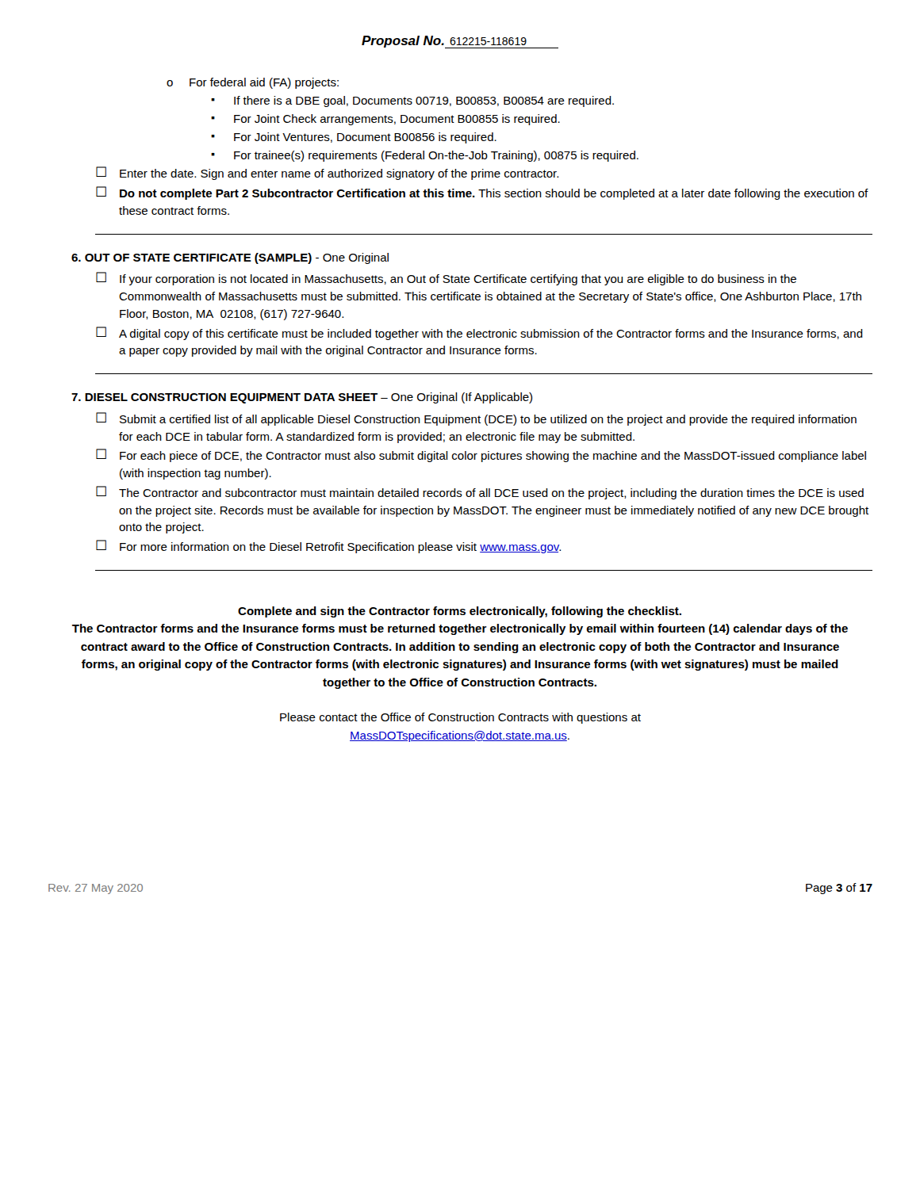Proposal No. 612215-118619
For federal aid (FA) projects:
If there is a DBE goal, Documents 00719, B00853, B00854 are required.
For Joint Check arrangements, Document B00855 is required.
For Joint Ventures, Document B00856 is required.
For trainee(s) requirements (Federal On-the-Job Training), 00875 is required.
Enter the date. Sign and enter name of authorized signatory of the prime contractor.
Do not complete Part 2 Subcontractor Certification at this time. This section should be completed at a later date following the execution of these contract forms.
6. OUT OF STATE CERTIFICATE (SAMPLE) - One Original
If your corporation is not located in Massachusetts, an Out of State Certificate certifying that you are eligible to do business in the Commonwealth of Massachusetts must be submitted. This certificate is obtained at the Secretary of State's office, One Ashburton Place, 17th Floor, Boston, MA 02108, (617) 727-9640.
A digital copy of this certificate must be included together with the electronic submission of the Contractor forms and the Insurance forms, and a paper copy provided by mail with the original Contractor and Insurance forms.
7. DIESEL CONSTRUCTION EQUIPMENT DATA SHEET – One Original (If Applicable)
Submit a certified list of all applicable Diesel Construction Equipment (DCE) to be utilized on the project and provide the required information for each DCE in tabular form. A standardized form is provided; an electronic file may be submitted.
For each piece of DCE, the Contractor must also submit digital color pictures showing the machine and the MassDOT-issued compliance label (with inspection tag number).
The Contractor and subcontractor must maintain detailed records of all DCE used on the project, including the duration times the DCE is used on the project site. Records must be available for inspection by MassDOT. The engineer must be immediately notified of any new DCE brought onto the project.
For more information on the Diesel Retrofit Specification please visit www.mass.gov.
Complete and sign the Contractor forms electronically, following the checklist.
The Contractor forms and the Insurance forms must be returned together electronically by email within fourteen (14) calendar days of the contract award to the Office of Construction Contracts. In addition to sending an electronic copy of both the Contractor and Insurance forms, an original copy of the Contractor forms (with electronic signatures) and Insurance forms (with wet signatures) must be mailed together to the Office of Construction Contracts.
Please contact the Office of Construction Contracts with questions at
MassDOTspecifications@dot.state.ma.us.
Rev. 27 May 2020 Page 3 of 17